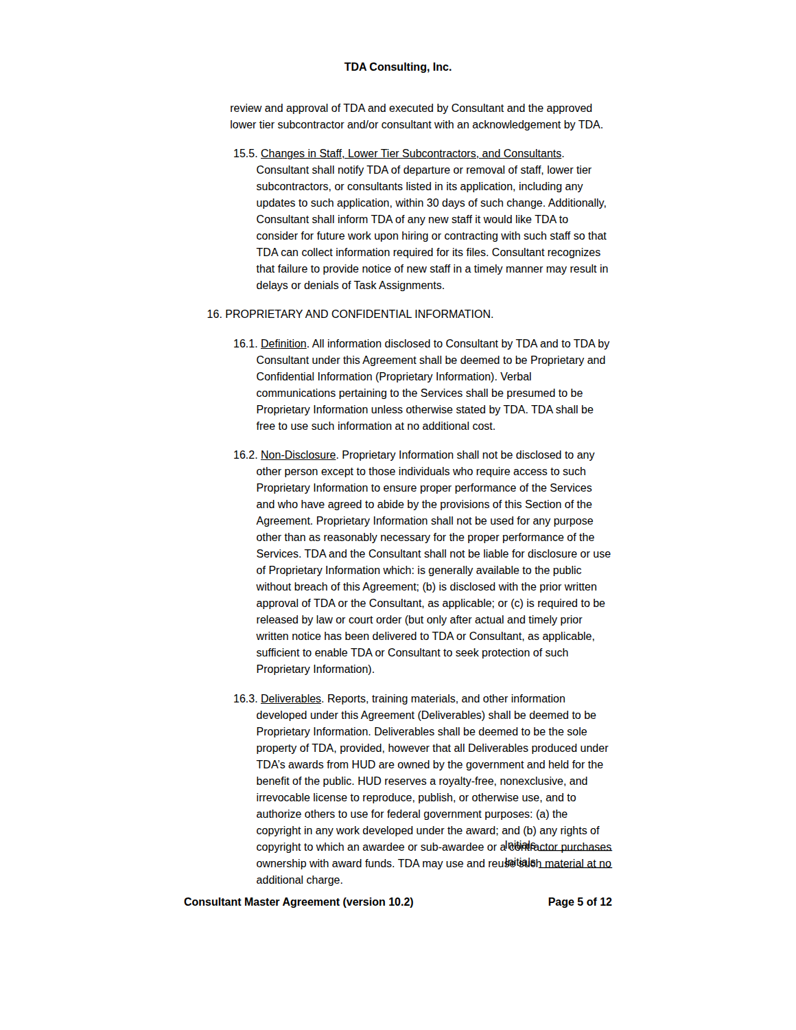TDA Consulting, Inc.
review and approval of TDA and executed by Consultant and the approved lower tier subcontractor and/or consultant with an acknowledgement by TDA.
15.5. Changes in Staff, Lower Tier Subcontractors, and Consultants. Consultant shall notify TDA of departure or removal of staff, lower tier subcontractors, or consultants listed in its application, including any updates to such application, within 30 days of such change. Additionally, Consultant shall inform TDA of any new staff it would like TDA to consider for future work upon hiring or contracting with such staff so that TDA can collect information required for its files. Consultant recognizes that failure to provide notice of new staff in a timely manner may result in delays or denials of Task Assignments.
16. PROPRIETARY AND CONFIDENTIAL INFORMATION.
16.1. Definition. All information disclosed to Consultant by TDA and to TDA by Consultant under this Agreement shall be deemed to be Proprietary and Confidential Information (Proprietary Information). Verbal communications pertaining to the Services shall be presumed to be Proprietary Information unless otherwise stated by TDA. TDA shall be free to use such information at no additional cost.
16.2. Non-Disclosure. Proprietary Information shall not be disclosed to any other person except to those individuals who require access to such Proprietary Information to ensure proper performance of the Services and who have agreed to abide by the provisions of this Section of the Agreement. Proprietary Information shall not be used for any purpose other than as reasonably necessary for the proper performance of the Services. TDA and the Consultant shall not be liable for disclosure or use of Proprietary Information which: is generally available to the public without breach of this Agreement; (b) is disclosed with the prior written approval of TDA or the Consultant, as applicable; or (c) is required to be released by law or court order (but only after actual and timely prior written notice has been delivered to TDA or Consultant, as applicable, sufficient to enable TDA or Consultant to seek protection of such Proprietary Information).
16.3. Deliverables. Reports, training materials, and other information developed under this Agreement (Deliverables) shall be deemed to be Proprietary Information. Deliverables shall be deemed to be the sole property of TDA, provided, however that all Deliverables produced under TDA’s awards from HUD are owned by the government and held for the benefit of the public. HUD reserves a royalty-free, nonexclusive, and irrevocable license to reproduce, publish, or otherwise use, and to authorize others to use for federal government purposes: (a) the copyright in any work developed under the award; and (b) any rights of copyright to which an awardee or sub-awardee or a contractor purchases ownership with award funds. TDA may use and reuse such material at no additional charge.
Initials ____________
Initials ____________
Consultant Master Agreement (version 10.2) Page 5 of 12